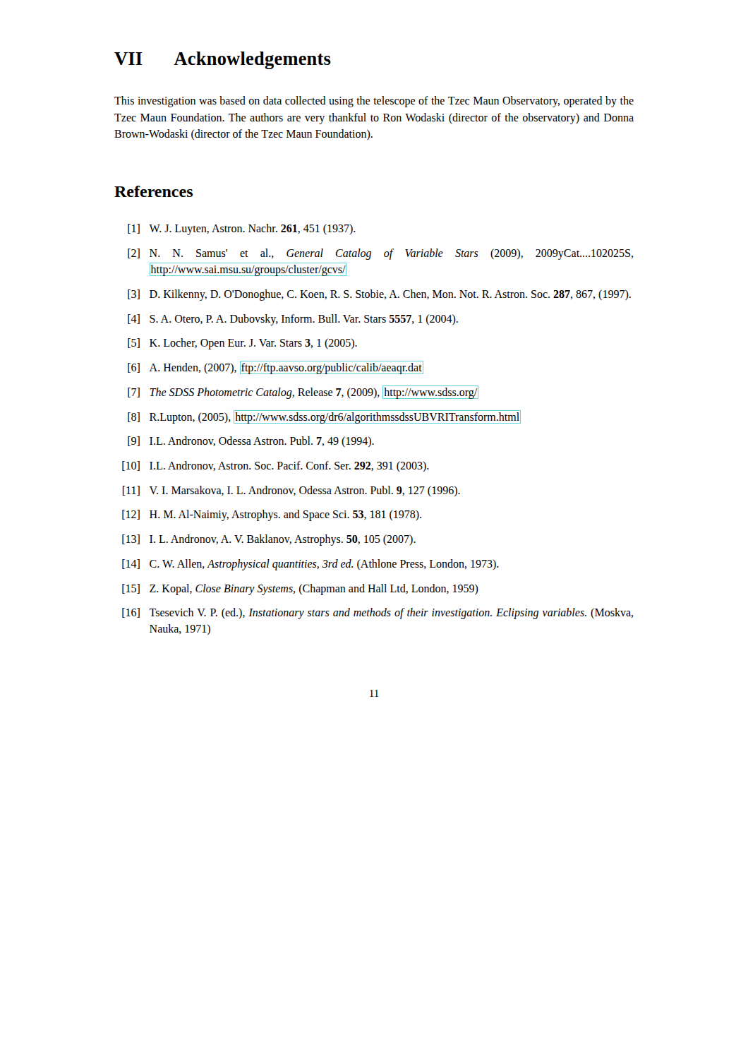VIIAcknowledgements
This investigation was based on data collected using the telescope of the Tzec Maun Observatory, operated by the Tzec Maun Foundation. The authors are very thankful to Ron Wodaski (director of the observatory) and Donna Brown-Wodaski (director of the Tzec Maun Foundation).
References
[1] W. J. Luyten, Astron. Nachr. 261, 451 (1937).
[2] N. N. Samus' et al., General Catalog of Variable Stars (2009), 2009yCat....102025S, http://www.sai.msu.su/groups/cluster/gcvs/
[3] D. Kilkenny, D. O'Donoghue, C. Koen, R. S. Stobie, A. Chen, Mon. Not. R. Astron. Soc. 287, 867, (1997).
[4] S. A. Otero, P. A. Dubovsky, Inform. Bull. Var. Stars 5557, 1 (2004).
[5] K. Locher, Open Eur. J. Var. Stars 3, 1 (2005).
[6] A. Henden, (2007), ftp://ftp.aavso.org/public/calib/aeaqr.dat
[7] The SDSS Photometric Catalog, Release 7, (2009), http://www.sdss.org/
[8] R.Lupton, (2005), http://www.sdss.org/dr6/algorithmssdssUBVRITransform.html
[9] I.L. Andronov, Odessa Astron. Publ. 7, 49 (1994).
[10] I.L. Andronov, Astron. Soc. Pacif. Conf. Ser. 292, 391 (2003).
[11] V. I. Marsakova, I. L. Andronov, Odessa Astron. Publ. 9, 127 (1996).
[12] H. M. Al-Naimiy, Astrophys. and Space Sci. 53, 181 (1978).
[13] I. L. Andronov, A. V. Baklanov, Astrophys. 50, 105 (2007).
[14] C. W. Allen, Astrophysical quantities, 3rd ed. (Athlone Press, London, 1973).
[15] Z. Kopal, Close Binary Systems, (Chapman and Hall Ltd, London, 1959)
[16] Tsesevich V. P. (ed.), Instationary stars and methods of their investigation. Eclipsing variables. (Moskva, Nauka, 1971)
11